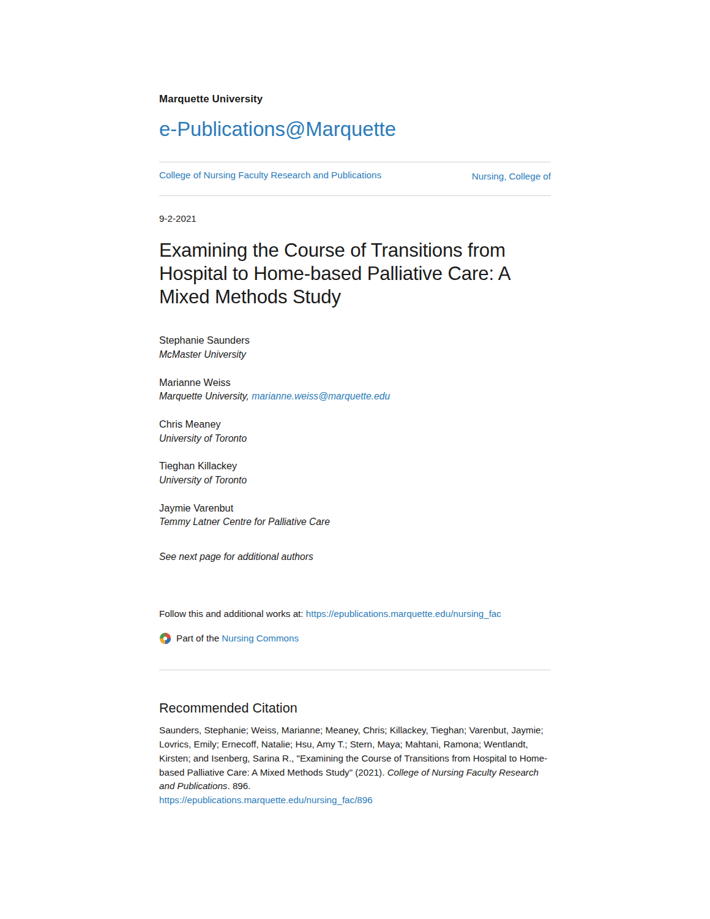Marquette University
e-Publications@Marquette
College of Nursing Faculty Research and Publications
Nursing, College of
9-2-2021
Examining the Course of Transitions from Hospital to Home-based Palliative Care: A Mixed Methods Study
Stephanie Saunders
McMaster University
Marianne Weiss
Marquette University, marianne.weiss@marquette.edu
Chris Meaney
University of Toronto
Tieghan Killackey
University of Toronto
Jaymie Varenbut
Temmy Latner Centre for Palliative Care
See next page for additional authors
Follow this and additional works at: https://epublications.marquette.edu/nursing_fac
Part of the Nursing Commons
Recommended Citation
Saunders, Stephanie; Weiss, Marianne; Meaney, Chris; Killackey, Tieghan; Varenbut, Jaymie; Lovrics, Emily; Ernecoff, Natalie; Hsu, Amy T.; Stern, Maya; Mahtani, Ramona; Wentlandt, Kirsten; and Isenberg, Sarina R., "Examining the Course of Transitions from Hospital to Home-based Palliative Care: A Mixed Methods Study" (2021). College of Nursing Faculty Research and Publications. 896.
https://epublications.marquette.edu/nursing_fac/896